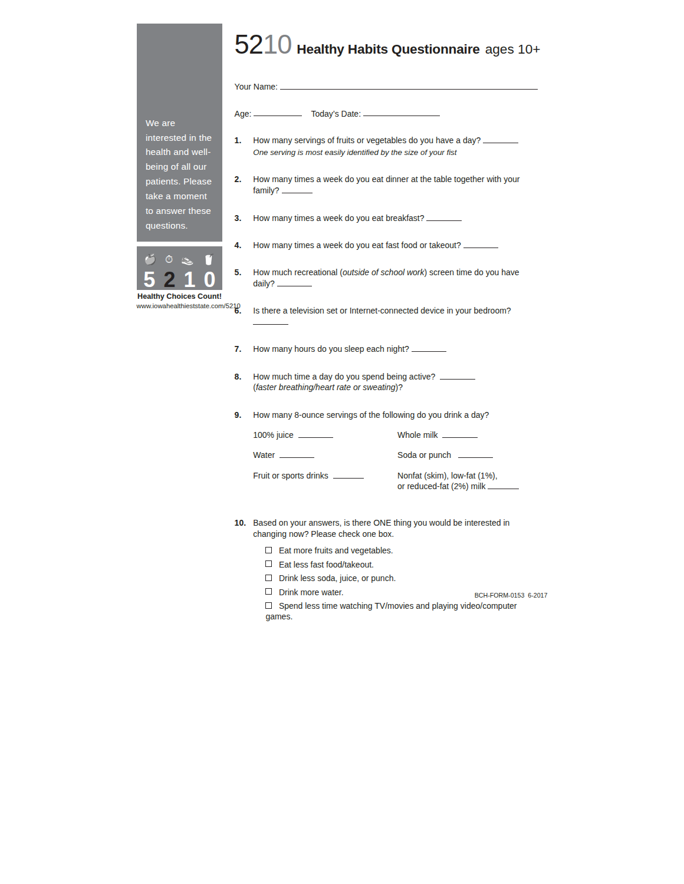We are interested in the health and well-being of all our patients. Please take a moment to answer these questions.
5210
Healthy Choices Count!
www.iowahealthieststate.com/5210
5210 Healthy Habits Questionnaire ages 10+
Your Name:
Age: Today’s Date:
1. How many servings of fruits or vegetables do you have a day? One serving is most easily identified by the size of your fist
2. How many times a week do you eat dinner at the table together with your family?
3. How many times a week do you eat breakfast?
4. How many times a week do you eat fast food or takeout?
5. How much recreational (outside of school work) screen time do you have daily?
6. Is there a television set or Internet-connected device in your bedroom?
7. How many hours do you sleep each night?
8. How much time a day do you spend being active?
(faster breathing/heart rate or sweating)?
9. How many 8-ounce servings of the following do you drink a day?
| 100% juice | Whole milk |
| Water | Soda or punch |
| Fruit or sports drinks | Nonfat (skim), low-fat (1%), or reduced-fat (2%) milk |
10. Based on your answers, is there ONE thing you would be interested in changing now? Please check one box.
Eat more fruits and vegetables.
Eat less fast food/takeout.
Drink less soda, juice, or punch.
Drink more water.
Spend less time watching TV/movies and playing video/computer games.
Take the TV out of the bedroom.
Be more active – get more exercise.
Get more sleep.
Please give the completed form to your clinician. tha nk you!
BCH-FORM-0153 6-2017